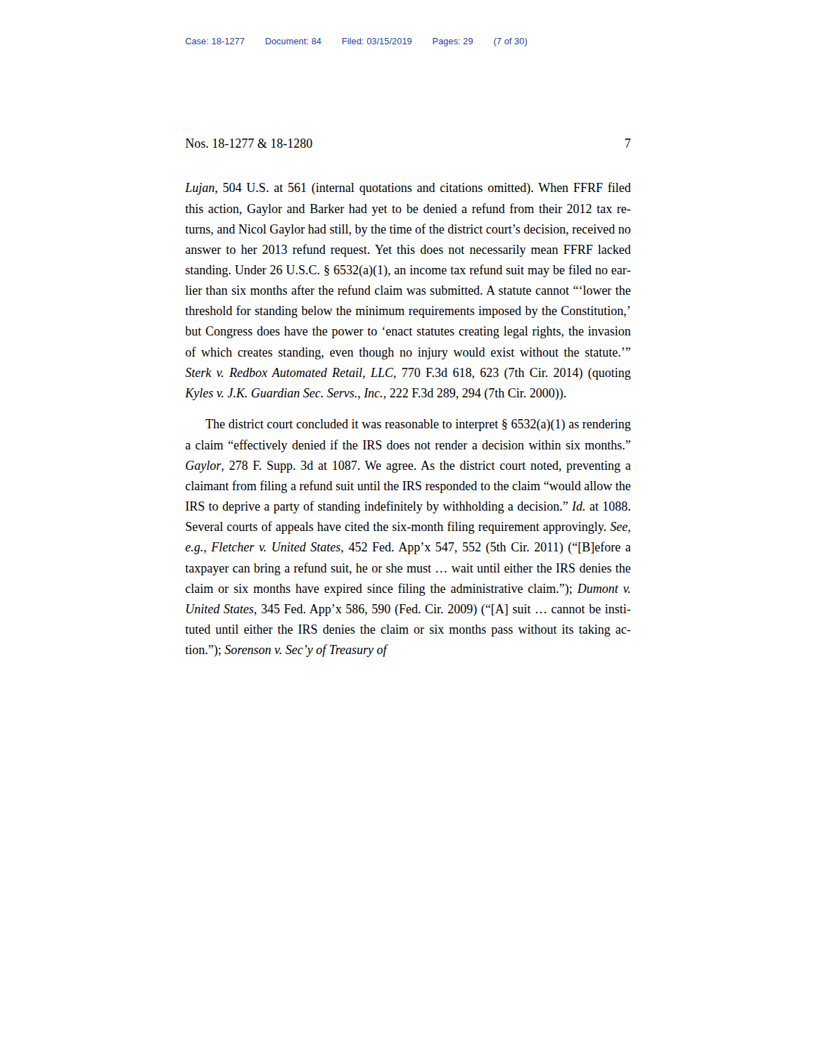Case: 18-1277 Document: 84 Filed: 03/15/2019 Pages: 29 (7 of 30)
Nos. 18-1277 & 18-1280 7
Lujan, 504 U.S. at 561 (internal quotations and citations omitted). When FFRF filed this action, Gaylor and Barker had yet to be denied a refund from their 2012 tax returns, and Nicol Gaylor had still, by the time of the district court’s decision, received no answer to her 2013 refund request. Yet this does not necessarily mean FFRF lacked standing. Under 26 U.S.C. § 6532(a)(1), an income tax refund suit may be filed no earlier than six months after the refund claim was submitted. A statute cannot “‘lower the threshold for standing below the minimum requirements imposed by the Constitution,’ but Congress does have the power to ‘enact statutes creating legal rights, the invasion of which creates standing, even though no injury would exist without the statute.’” Sterk v. Redbox Automated Retail, LLC, 770 F.3d 618, 623 (7th Cir. 2014) (quoting Kyles v. J.K. Guardian Sec. Servs., Inc., 222 F.3d 289, 294 (7th Cir. 2000)).
The district court concluded it was reasonable to interpret § 6532(a)(1) as rendering a claim “effectively denied if the IRS does not render a decision within six months.” Gaylor, 278 F. Supp. 3d at 1087. We agree. As the district court noted, preventing a claimant from filing a refund suit until the IRS responded to the claim “would allow the IRS to deprive a party of standing indefinitely by withholding a decision.” Id. at 1088. Several courts of appeals have cited the six-month filing requirement approvingly. See, e.g., Fletcher v. United States, 452 Fed. App’x 547, 552 (5th Cir. 2011) (“[B]efore a taxpayer can bring a refund suit, he or she must … wait until either the IRS denies the claim or six months have expired since filing the administrative claim.”); Dumont v. United States, 345 Fed. App’x 586, 590 (Fed. Cir. 2009) (“[A] suit … cannot be instituted until either the IRS denies the claim or six months pass without its taking action.”); Sorenson v. Sec’y of Treasury of